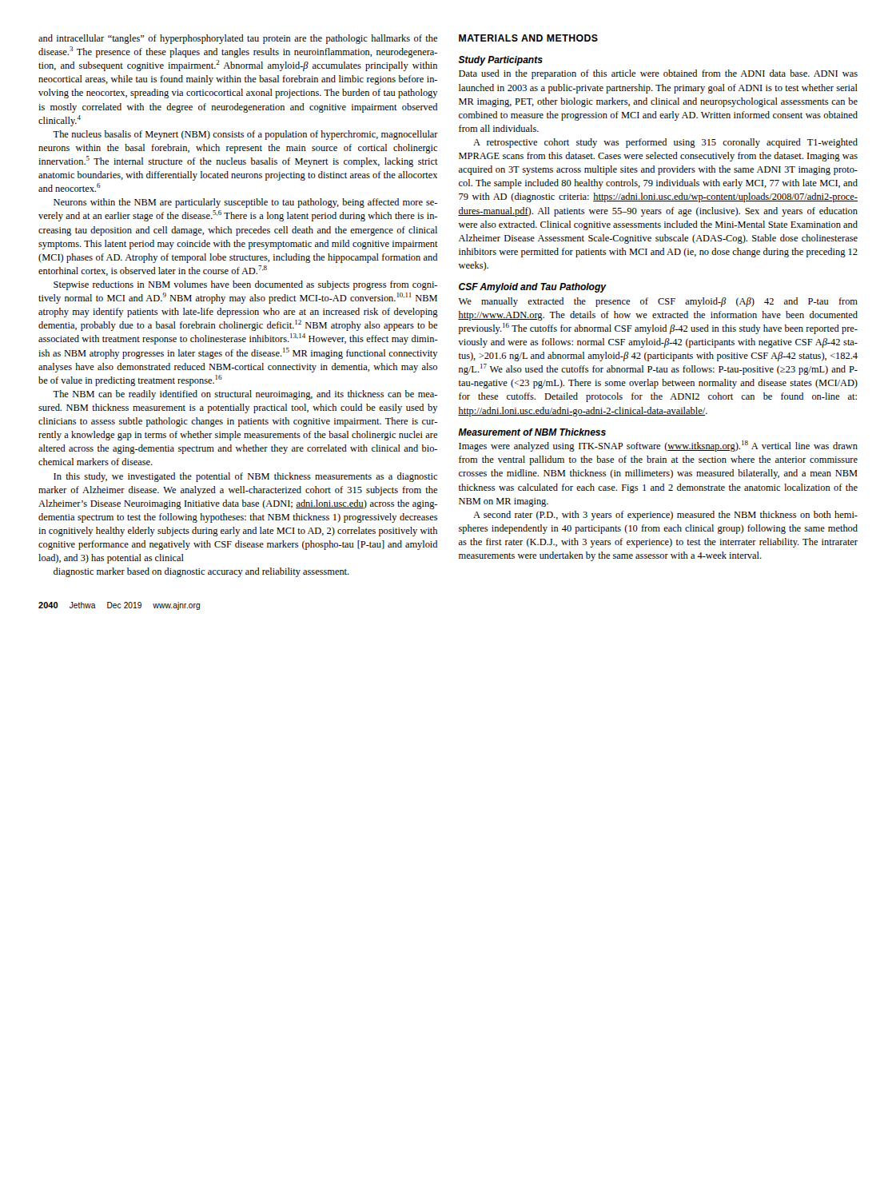and intracellular “tangles” of hyperphosphorylated tau protein are the pathologic hallmarks of the disease.3 The presence of these plaques and tangles results in neuroinflammation, neurodegeneration, and subsequent cognitive impairment.2 Abnormal amyloid-β accumulates principally within neocortical areas, while tau is found mainly within the basal forebrain and limbic regions before involving the neocortex, spreading via corticocortical axonal projections. The burden of tau pathology is mostly correlated with the degree of neurodegeneration and cognitive impairment observed clinically.4
The nucleus basalis of Meynert (NBM) consists of a population of hyperchromic, magnocellular neurons within the basal forebrain, which represent the main source of cortical cholinergic innervation.5 The internal structure of the nucleus basalis of Meynert is complex, lacking strict anatomic boundaries, with differentially located neurons projecting to distinct areas of the allocortex and neocortex.6
Neurons within the NBM are particularly susceptible to tau pathology, being affected more severely and at an earlier stage of the disease.5,6 There is a long latent period during which there is increasing tau deposition and cell damage, which precedes cell death and the emergence of clinical symptoms. This latent period may coincide with the presymptomatic and mild cognitive impairment (MCI) phases of AD. Atrophy of temporal lobe structures, including the hippocampal formation and entorhinal cortex, is observed later in the course of AD.7,8
Stepwise reductions in NBM volumes have been documented as subjects progress from cognitively normal to MCI and AD.9 NBM atrophy may also predict MCI-to-AD conversion.10,11 NBM atrophy may identify patients with late-life depression who are at an increased risk of developing dementia, probably due to a basal forebrain cholinergic deficit.12 NBM atrophy also appears to be associated with treatment response to cholinesterase inhibitors.13,14 However, this effect may diminish as NBM atrophy progresses in later stages of the disease.15 MR imaging functional connectivity analyses have also demonstrated reduced NBM-cortical connectivity in dementia, which may also be of value in predicting treatment response.16
The NBM can be readily identified on structural neuroimaging, and its thickness can be measured. NBM thickness measurement is a potentially practical tool, which could be easily used by clinicians to assess subtle pathologic changes in patients with cognitive impairment. There is currently a knowledge gap in terms of whether simple measurements of the basal cholinergic nuclei are altered across the aging-dementia spectrum and whether they are correlated with clinical and biochemical markers of disease.
In this study, we investigated the potential of NBM thickness measurements as a diagnostic marker of Alzheimer disease. We analyzed a well-characterized cohort of 315 subjects from the Alzheimer’s Disease Neuroimaging Initiative data base (ADNI; adni.loni.usc.edu) across the aging-dementia spectrum to test the following hypotheses: that NBM thickness 1) progressively decreases in cognitively healthy elderly subjects during early and late MCI to AD, 2) correlates positively with cognitive performance and negatively with CSF disease markers (phospho-tau [P-tau] and amyloid load), and 3) has potential as clinical
diagnostic marker based on diagnostic accuracy and reliability assessment.
Materials and Methods
Study Participants
Data used in the preparation of this article were obtained from the ADNI data base. ADNI was launched in 2003 as a public-private partnership. The primary goal of ADNI is to test whether serial MR imaging, PET, other biologic markers, and clinical and neuropsychological assessments can be combined to measure the progression of MCI and early AD. Written informed consent was obtained from all individuals.
A retrospective cohort study was performed using 315 coronally acquired T1-weighted MPRAGE scans from this dataset. Cases were selected consecutively from the dataset. Imaging was acquired on 3T systems across multiple sites and providers with the same ADNI 3T imaging protocol. The sample included 80 healthy controls, 79 individuals with early MCI, 77 with late MCI, and 79 with AD (diagnostic criteria: https://adni.loni.usc.edu/wp-content/uploads/2008/07/adni2-procedures-manual.pdf). All patients were 55–90 years of age (inclusive). Sex and years of education were also extracted. Clinical cognitive assessments included the Mini-Mental State Examination and Alzheimer Disease Assessment Scale-Cognitive subscale (ADAS-Cog). Stable dose cholinesterase inhibitors were permitted for patients with MCI and AD (ie, no dose change during the preceding 12 weeks).
CSF Amyloid and Tau Pathology
We manually extracted the presence of CSF amyloid-β (Aβ) 42 and P-tau from http://www.ADN.org. The details of how we extracted the information have been documented previously.16 The cutoffs for abnormal CSF amyloid β-42 used in this study have been reported previously and were as follows: normal CSF amyloid-β-42 (participants with negative CSF Aβ-42 status), >201.6 ng/L and abnormal amyloid-β 42 (participants with positive CSF Aβ-42 status), <182.4 ng/L.17 We also used the cutoffs for abnormal P-tau as follows: P-tau-positive (≥23 pg/mL) and P-tau-negative (<23 pg/mL). There is some overlap between normality and disease states (MCI/AD) for these cutoffs. Detailed protocols for the ADNI2 cohort can be found on-line at: http://adni.loni.usc.edu/adni-go-adni-2-clinical-data-available/.
Measurement of NBM Thickness
Images were analyzed using ITK-SNAP software (www.itksnap.org).18 A vertical line was drawn from the ventral pallidum to the base of the brain at the section where the anterior commissure crosses the midline. NBM thickness (in millimeters) was measured bilaterally, and a mean NBM thickness was calculated for each case. Figs 1 and 2 demonstrate the anatomic localization of the NBM on MR imaging.
A second rater (P.D., with 3 years of experience) measured the NBM thickness on both hemispheres independently in 40 participants (10 from each clinical group) following the same method as the first rater (K.D.J., with 3 years of experience) to test the interrater reliability. The intrarater measurements were undertaken by the same assessor with a 4-week interval.
2040 Jethwa Dec 2019 www.ajnr.org